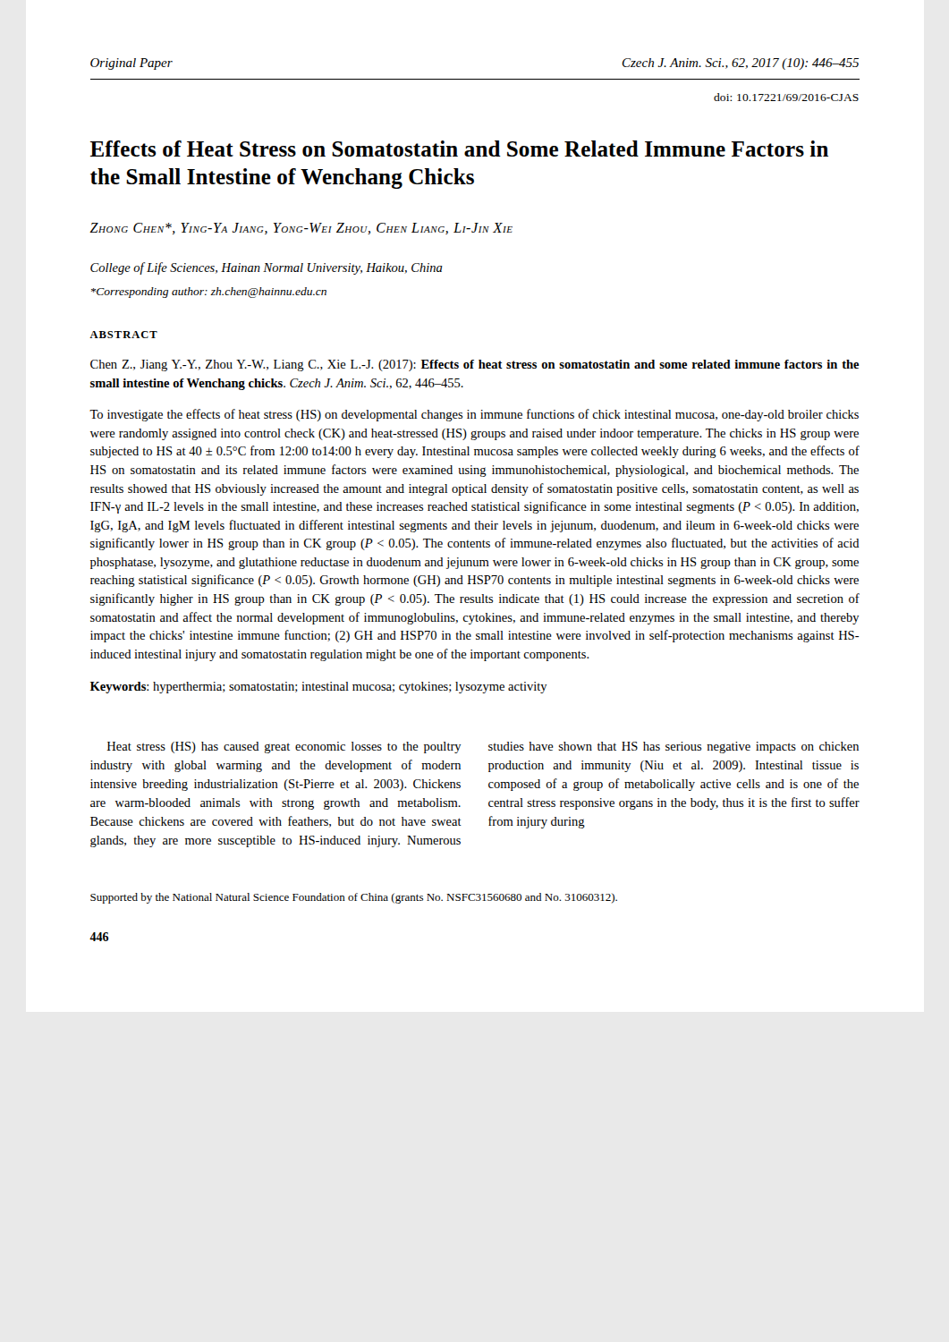Original Paper Czech J. Anim. Sci., 62, 2017 (10): 446–455
doi: 10.17221/69/2016-CJAS
Effects of Heat Stress on Somatostatin and Some Related Immune Factors in the Small Intestine of Wenchang Chicks
Zhong Chen*, Ying-Ya Jiang, Yong-Wei Zhou, Chen Liang, Li-Jin Xie
College of Life Sciences, Hainan Normal University, Haikou, China
*Corresponding author: zh.chen@hainnu.edu.cn
Abstract
Chen Z., Jiang Y.-Y., Zhou Y.-W., Liang C., Xie L.-J. (2017): Effects of heat stress on somatostatin and some related immune factors in the small intestine of Wenchang chicks. Czech J. Anim. Sci., 62, 446–455.
To investigate the effects of heat stress (HS) on developmental changes in immune functions of chick intestinal mucosa, one-day-old broiler chicks were randomly assigned into control check (CK) and heat-stressed (HS) groups and raised under indoor temperature. The chicks in HS group were subjected to HS at 40 ± 0.5°C from 12:00 to14:00 h every day. Intestinal mucosa samples were collected weekly during 6 weeks, and the effects of HS on somatostatin and its related immune factors were examined using immunohistochemical, physiological, and biochemical methods. The results showed that HS obviously increased the amount and integral optical density of somatostatin positive cells, somatostatin content, as well as IFN-γ and IL-2 levels in the small intestine, and these increases reached statistical significance in some intestinal segments (P < 0.05). In addition, IgG, IgA, and IgM levels fluctuated in different intestinal segments and their levels in jejunum, duodenum, and ileum in 6-week-old chicks were significantly lower in HS group than in CK group (P < 0.05). The contents of immune-related enzymes also fluctuated, but the activities of acid phosphatase, lysozyme, and glutathione reductase in duodenum and jejunum were lower in 6-week-old chicks in HS group than in CK group, some reaching statistical significance (P < 0.05). Growth hormone (GH) and HSP70 contents in multiple intestinal segments in 6-week-old chicks were significantly higher in HS group than in CK group (P < 0.05). The results indicate that (1) HS could increase the expression and secretion of somatostatin and affect the normal development of immunoglobulins, cytokines, and immune-related enzymes in the small intestine, and thereby impact the chicks' intestine immune function; (2) GH and HSP70 in the small intestine were involved in self-protection mechanisms against HS-induced intestinal injury and somatostatin regulation might be one of the important components.
Keywords: hyperthermia; somatostatin; intestinal mucosa; cytokines; lysozyme activity
Heat stress (HS) has caused great economic losses to the poultry industry with global warming and the development of modern intensive breeding industrialization (St-Pierre et al. 2003). Chickens are warm-blooded animals with strong growth and metabolism. Because chickens are covered with feathers, but do not have sweat glands, they are more susceptible to HS-induced injury. Numerous studies have shown that HS has serious negative impacts on chicken production and immunity (Niu et al. 2009). Intestinal tissue is composed of a group of metabolically active cells and is one of the central stress responsive organs in the body, thus it is the first to suffer from injury during
Supported by the National Natural Science Foundation of China (grants No. NSFC31560680 and No. 31060312).
446